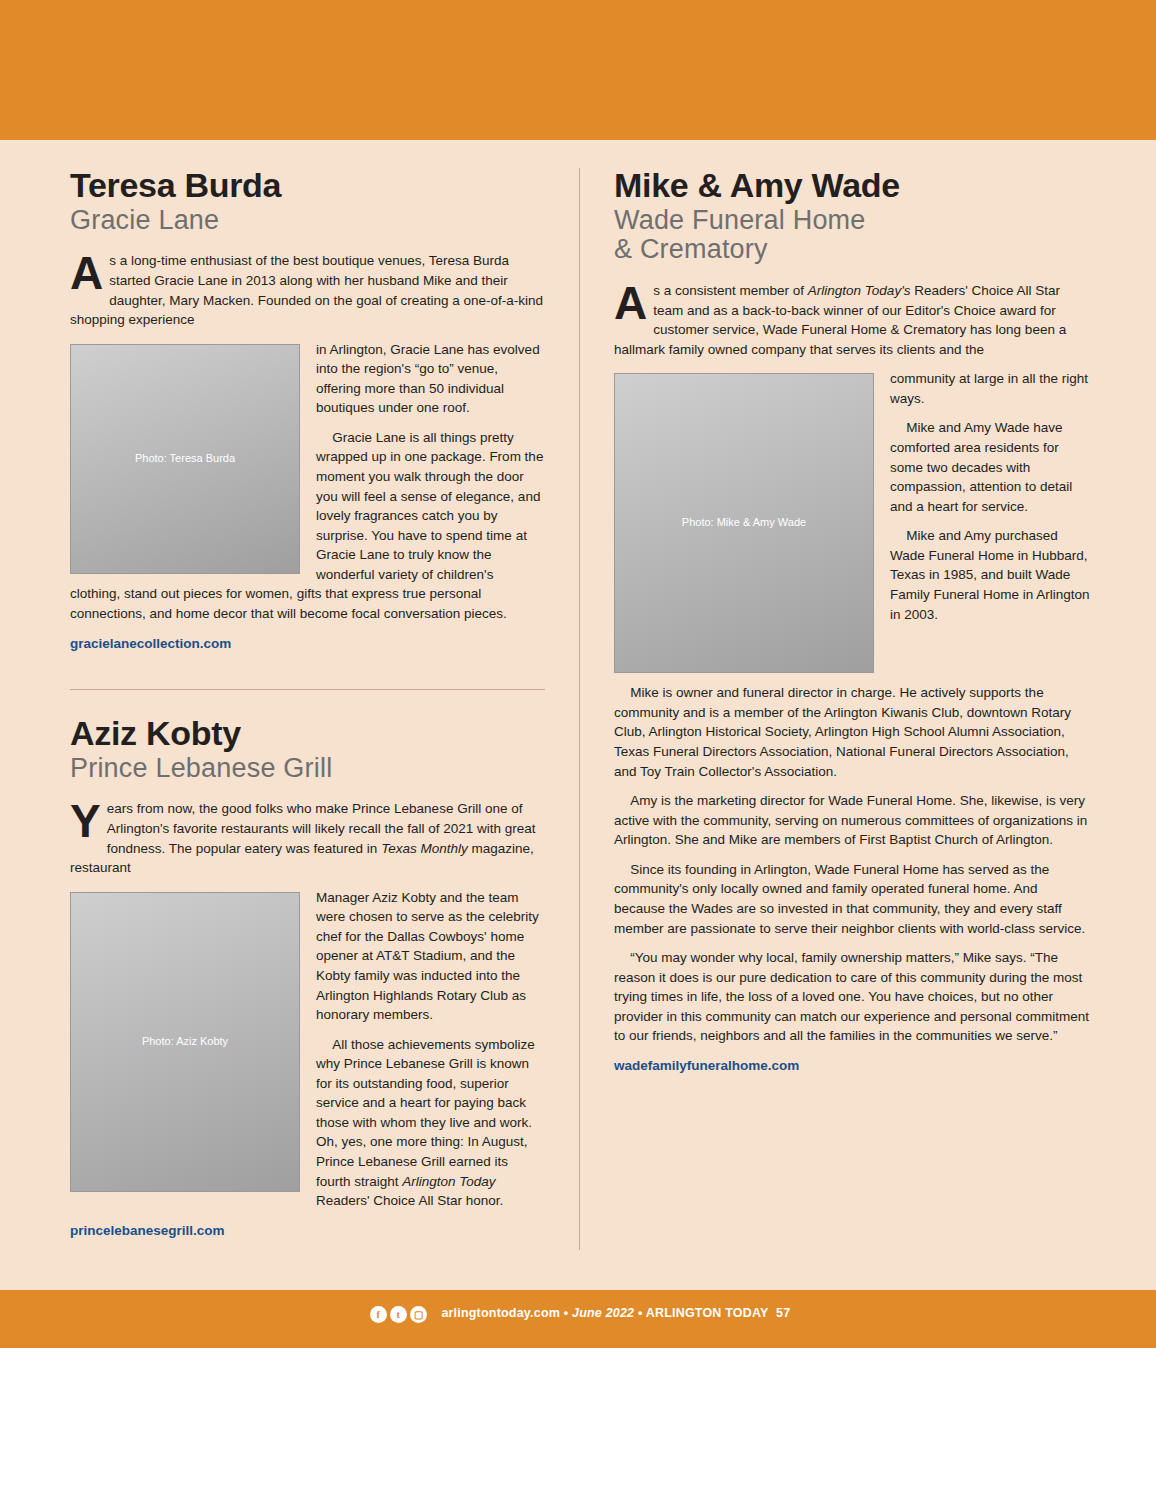Teresa Burda
Gracie Lane
As a long-time enthusiast of the best boutique venues, Teresa Burda started Gracie Lane in 2013 along with her husband Mike and their daughter, Mary Macken. Founded on the goal of creating a one-of-a-kind shopping experience
Photo: Teresa Burda
in Arlington, Gracie Lane has evolved into the region's “go to” venue, offering more than 50 individual boutiques under one roof.
Gracie Lane is all things pretty wrapped up in one package. From the moment you walk through the door you will feel a sense of elegance, and lovely fragrances catch you by surprise. You have to spend time at Gracie Lane to truly know the wonderful variety of children's clothing, stand out pieces for women, gifts that express true personal connections, and home decor that will become focal conversation pieces.
gracielanecollection.com
Aziz Kobty
Prince Lebanese Grill
Years from now, the good folks who make Prince Lebanese Grill one of Arlington's favorite restaurants will likely recall the fall of 2021 with great fondness. The popular eatery was featured in Texas Monthly magazine, restaurant
Photo: Aziz Kobty
Manager Aziz Kobty and the team were chosen to serve as the celebrity chef for the Dallas Cowboys' home opener at AT&T Stadium, and the Kobty family was inducted into the Arlington Highlands Rotary Club as honorary members.
All those achievements symbolize why Prince Lebanese Grill is known for its outstanding food, superior service and a heart for paying back those with whom they live and work. Oh, yes, one more thing: In August, Prince Lebanese Grill earned its fourth straight Arlington Today Readers' Choice All Star honor.
princelebanesegrill.com
Mike & Amy Wade
Wade Funeral Home
& Crematory
As a consistent member of Arlington Today's Readers' Choice All Star team and as a back-to-back winner of our Editor's Choice award for customer service, Wade Funeral Home & Crematory has long been a hallmark family owned company that serves its clients and the
Photo: Mike & Amy Wade
community at large in all the right ways.
Mike and Amy Wade have comforted area residents for some two decades with compassion, attention to detail and a heart for service.
Mike and Amy purchased Wade Funeral Home in Hubbard, Texas in 1985, and built Wade Family Funeral Home in Arlington in 2003.
Mike is owner and funeral director in charge. He actively supports the community and is a member of the Arlington Kiwanis Club, downtown Rotary Club, Arlington Historical Society, Arlington High School Alumni Association, Texas Funeral Directors Association, National Funeral Directors Association, and Toy Train Collector's Association.
Amy is the marketing director for Wade Funeral Home. She, likewise, is very active with the community, serving on numerous committees of organizations in Arlington. She and Mike are members of First Baptist Church of Arlington.
Since its founding in Arlington, Wade Funeral Home has served as the community's only locally owned and family operated funeral home. And because the Wades are so invested in that community, they and every staff member are passionate to serve their neighbor clients with world-class service.
“You may wonder why local, family ownership matters,” Mike says. “The reason it does is our pure dedication to care of this community during the most trying times in life, the loss of a loved one. You have choices, but no other provider in this community can match our experience and personal commitment to our friends, neighbors and all the families in the communities we serve.”
wadefamilyfuneralhome.com
ft▢ arlingtontoday.com • June 2022 • ARLINGTON TODAY 57